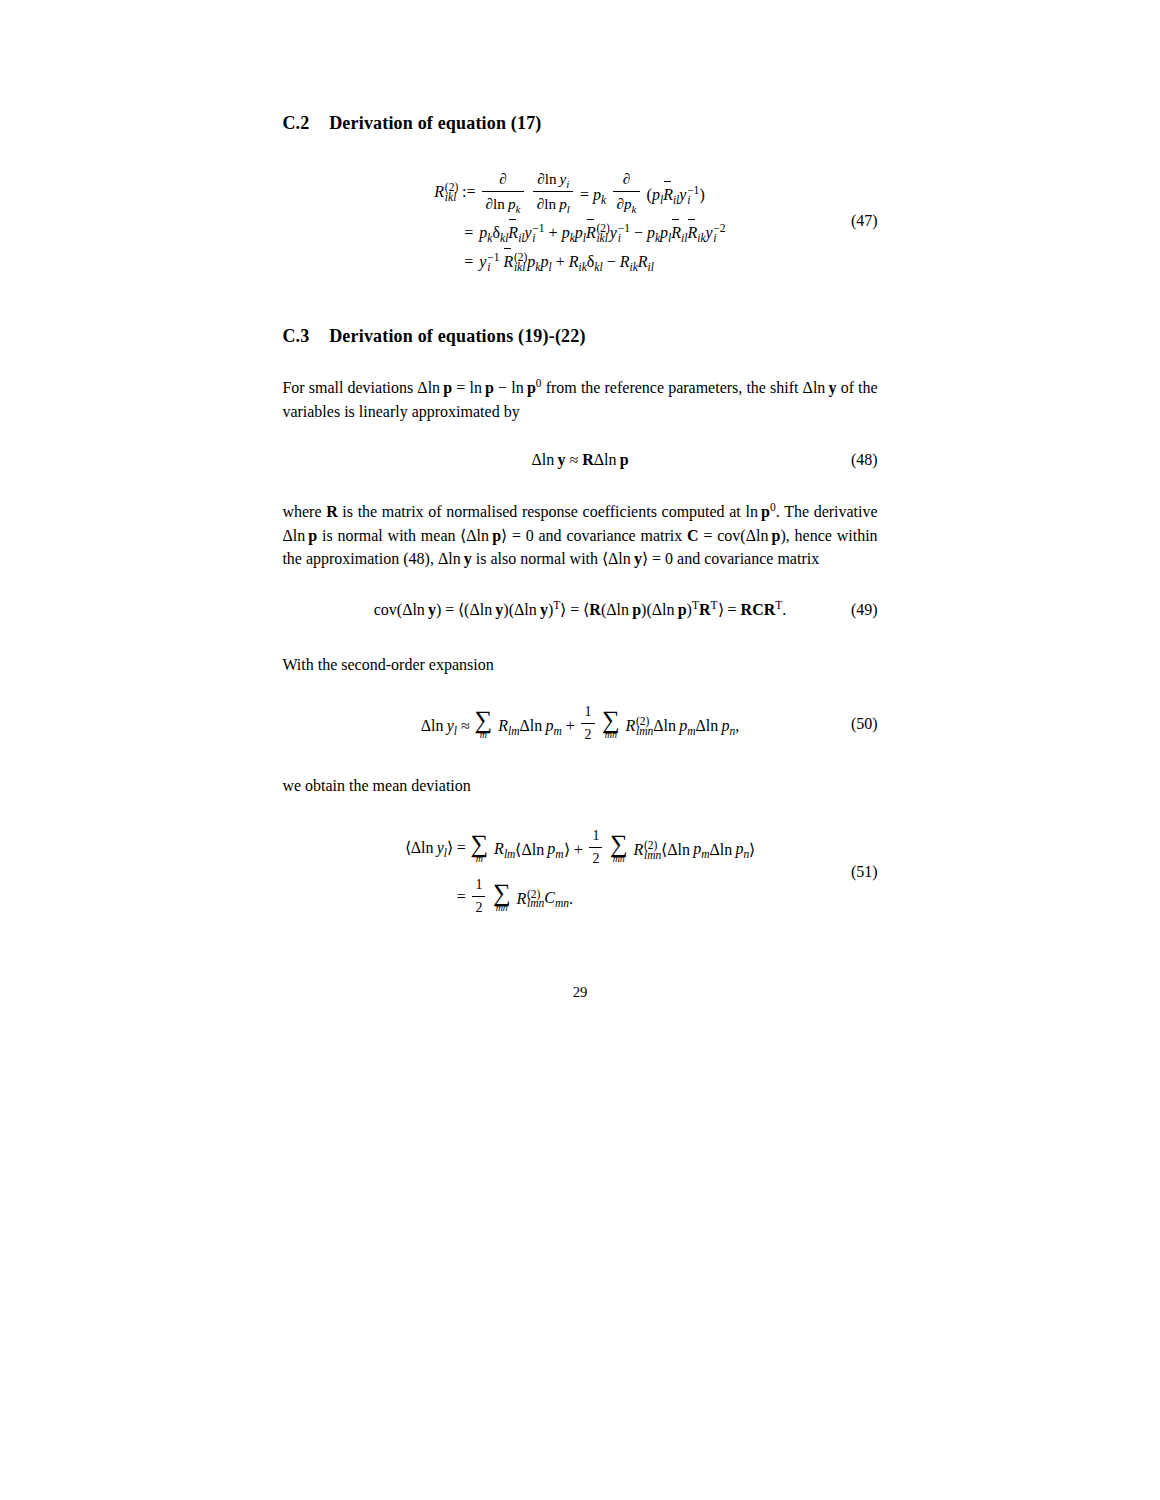C.2 Derivation of equation (17)
| R (2) ikl | := | ∂ ∂ln p k ∂ln y i ∂ln p l = p k ∂ ∂ p k ( p l R il y −1 i ) |
| | = | p k δ kl R il y −1 i + p k p l R (2) ikl y −1 i − p k p l R il R ik y −2 i |
| | = | y −1 i R (2) ikl p k p l + R ik δ kl − R ik R il |
(47)
C.3 Derivation of equations (19)-(22)
For small deviations Δln p = ln p − ln p0 from the reference parameters, the shift Δln y of the variables is linearly approximated by
Δln y ≈ RΔln p
(48)
where R is the matrix of normalised response coefficients computed at ln p0. The derivative Δln p is normal with mean ⟨Δln p⟩ = 0 and covariance matrix C = cov(Δln p), hence within the approximation (48), Δln y is also normal with ⟨Δln y⟩ = 0 and covariance matrix
| cov(Δln y ) | = | ⟨(Δln y )(Δln y ) T ⟩ = ⟨ R (Δln p )(Δln p ) T R T ⟩ = RCR T . |
(49)
With the second-order expansion
Δln yl ≈ ∑m Rlm Δln pm + 12 ∑mn R(2) lmn Δln pm Δln pn,
(50)
we obtain the mean deviation
| ⟨Δln y l ⟩ | = | ∑ m R lm ⟨Δln p m ⟩ + 1 2 ∑ mn R (2) lmn ⟨Δln p m Δln p n ⟩ |
| | = | 1 2 ∑ mn R (2) lmn C mn . |
(51)
29